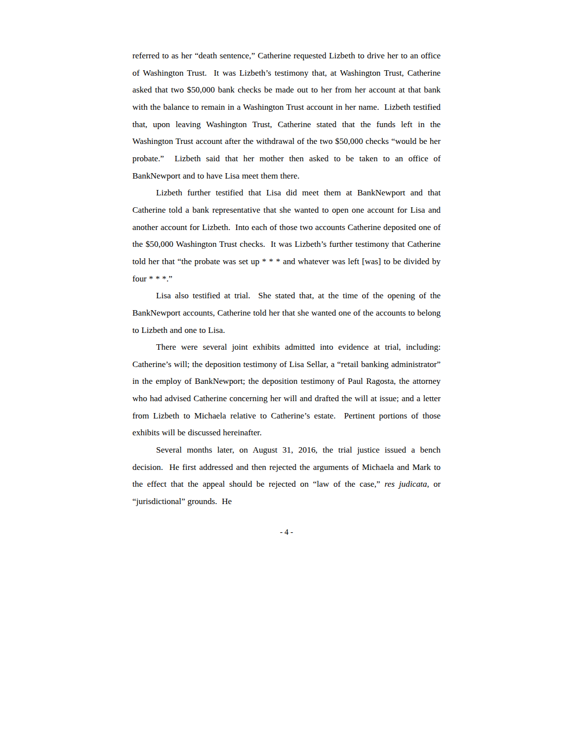referred to as her “death sentence,” Catherine requested Lizbeth to drive her to an office of Washington Trust. It was Lizbeth’s testimony that, at Washington Trust, Catherine asked that two $50,000 bank checks be made out to her from her account at that bank with the balance to remain in a Washington Trust account in her name. Lizbeth testified that, upon leaving Washington Trust, Catherine stated that the funds left in the Washington Trust account after the withdrawal of the two $50,000 checks “would be her probate.” Lizbeth said that her mother then asked to be taken to an office of BankNewport and to have Lisa meet them there.
Lizbeth further testified that Lisa did meet them at BankNewport and that Catherine told a bank representative that she wanted to open one account for Lisa and another account for Lizbeth. Into each of those two accounts Catherine deposited one of the $50,000 Washington Trust checks. It was Lizbeth’s further testimony that Catherine told her that “the probate was set up * * * and whatever was left [was] to be divided by four * * *.”
Lisa also testified at trial. She stated that, at the time of the opening of the BankNewport accounts, Catherine told her that she wanted one of the accounts to belong to Lizbeth and one to Lisa.
There were several joint exhibits admitted into evidence at trial, including: Catherine’s will; the deposition testimony of Lisa Sellar, a “retail banking administrator” in the employ of BankNewport; the deposition testimony of Paul Ragosta, the attorney who had advised Catherine concerning her will and drafted the will at issue; and a letter from Lizbeth to Michaela relative to Catherine’s estate. Pertinent portions of those exhibits will be discussed hereinafter.
Several months later, on August 31, 2016, the trial justice issued a bench decision. He first addressed and then rejected the arguments of Michaela and Mark to the effect that the appeal should be rejected on “law of the case,” res judicata, or “jurisdictional” grounds. He
- 4 -